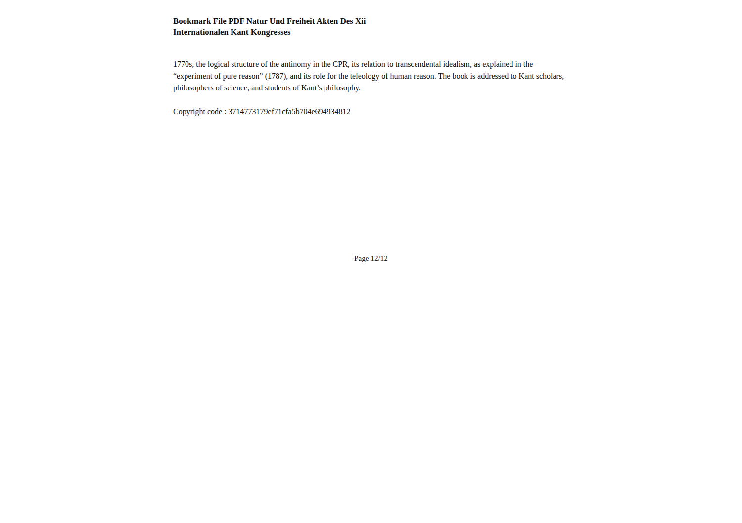Bookmark File PDF Natur Und Freiheit Akten Des Xii Internationalen Kant Kongresses
1770s, the logical structure of the antinomy in the CPR, its relation to transcendental idealism, as explained in the “experiment of pure reason” (1787), and its role for the teleology of human reason. The book is addressed to Kant scholars, philosophers of science, and students of Kant’s philosophy.
Copyright code : 3714773179ef71cfa5b704e694934812
Page 12/12